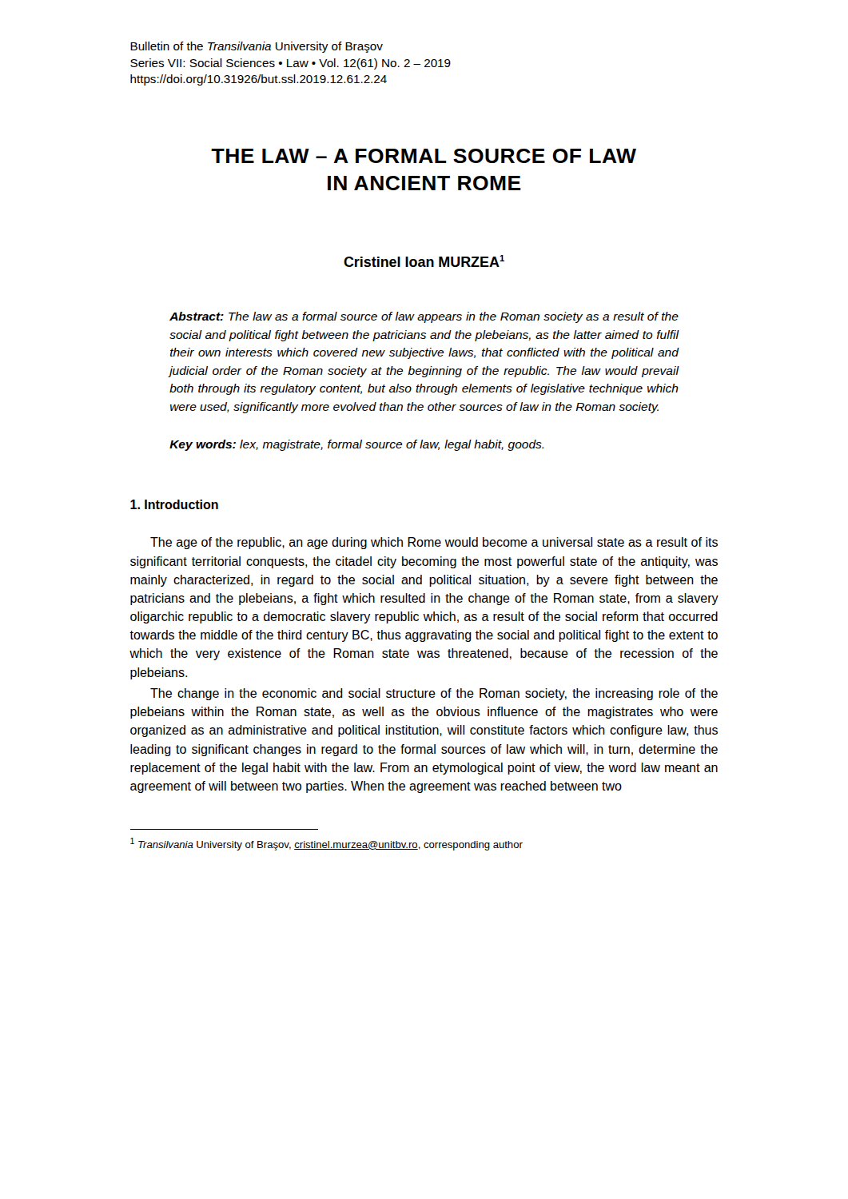Bulletin of the Transilvania University of Braşov
Series VII: Social Sciences • Law • Vol. 12(61) No. 2 – 2019
https://doi.org/10.31926/but.ssl.2019.12.61.2.24
THE LAW – A FORMAL SOURCE OF LAW
IN ANCIENT ROME
Cristinel Ioan MURZEA1
Abstract: The law as a formal source of law appears in the Roman society as a result of the social and political fight between the patricians and the plebeians, as the latter aimed to fulfil their own interests which covered new subjective laws, that conflicted with the political and judicial order of the Roman society at the beginning of the republic. The law would prevail both through its regulatory content, but also through elements of legislative technique which were used, significantly more evolved than the other sources of law in the Roman society.
Key words: lex, magistrate, formal source of law, legal habit, goods.
1. Introduction
The age of the republic, an age during which Rome would become a universal state as a result of its significant territorial conquests, the citadel city becoming the most powerful state of the antiquity, was mainly characterized, in regard to the social and political situation, by a severe fight between the patricians and the plebeians, a fight which resulted in the change of the Roman state, from a slavery oligarchic republic to a democratic slavery republic which, as a result of the social reform that occurred towards the middle of the third century BC, thus aggravating the social and political fight to the extent to which the very existence of the Roman state was threatened, because of the recession of the plebeians.
The change in the economic and social structure of the Roman society, the increasing role of the plebeians within the Roman state, as well as the obvious influence of the magistrates who were organized as an administrative and political institution, will constitute factors which configure law, thus leading to significant changes in regard to the formal sources of law which will, in turn, determine the replacement of the legal habit with the law. From an etymological point of view, the word law meant an agreement of will between two parties. When the agreement was reached between two
1 Transilvania University of Braşov, cristinel.murzea@unitbv.ro, corresponding author